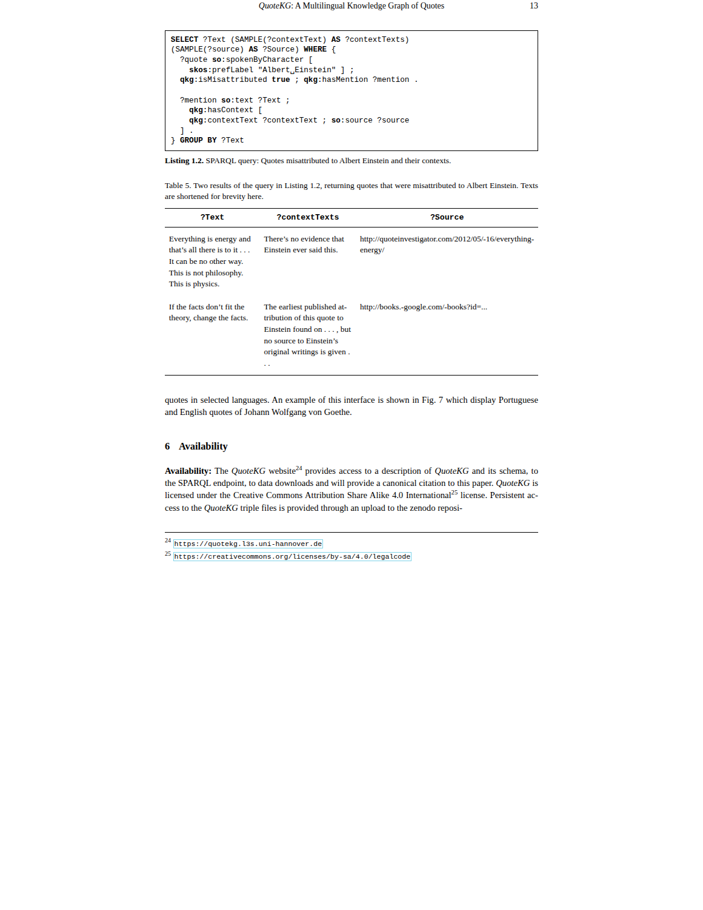QuoteKG: A Multilingual Knowledge Graph of Quotes 13
SELECT ?Text (SAMPLE(?contextText) AS ?contextTexts) (SAMPLE(?source) AS ?Source) WHERE { ?quote so:spokenByCharacter [ skos:prefLabel "Albert␣Einstein" ] ; qkg:isMisattributed true ; qkg:hasMention ?mention . ?mention so:text ?Text ; qkg:hasContext [ qkg:contextText ?contextText ; so:source ?source ] . } GROUP BY ?Text
Listing 1.2. SPARQL query: Quotes misattributed to Albert Einstein and their contexts.
Table 5. Two results of the query in Listing 1.2 , returning quotes that were misattributed to Albert Einstein. Texts are shortened for brevity here.
| ?Text | ?contextTexts | ?Source |
| --- | --- | --- |
| Everything is energy and that’s all there is to it . . . It can be no other way. This is not philosophy. This is physics. | There’s no evidence that Einstein ever said this. | http://quoteinvestigator.com/2012/05/-16/everything-energy/ |
| If the facts don’t fit the theory, change the facts. | The earliest published attribution of this quote to Einstein found on . . . , but no source to Einstein’s original writings is given . . . | http://books.-google.com/-books?id=... |
quotes in selected languages. An example of this interface is shown in Fig. 7 which display Portuguese and English quotes of Johann Wolfgang von Goethe.
6 Availability
Availability: The QuoteKG website24 provides access to a description of QuoteKG and its schema, to the SPARQL endpoint, to data downloads and will provide a canonical citation to this paper. QuoteKG is licensed under the Creative Commons Attribution Share Alike 4.0 International25 license. Persistent access to the QuoteKG triple files is provided through an upload to the zenodo reposi-
24 https://quotekg.l3s.uni-hannover.de
25 https://creativecommons.org/licenses/by-sa/4.0/legalcode